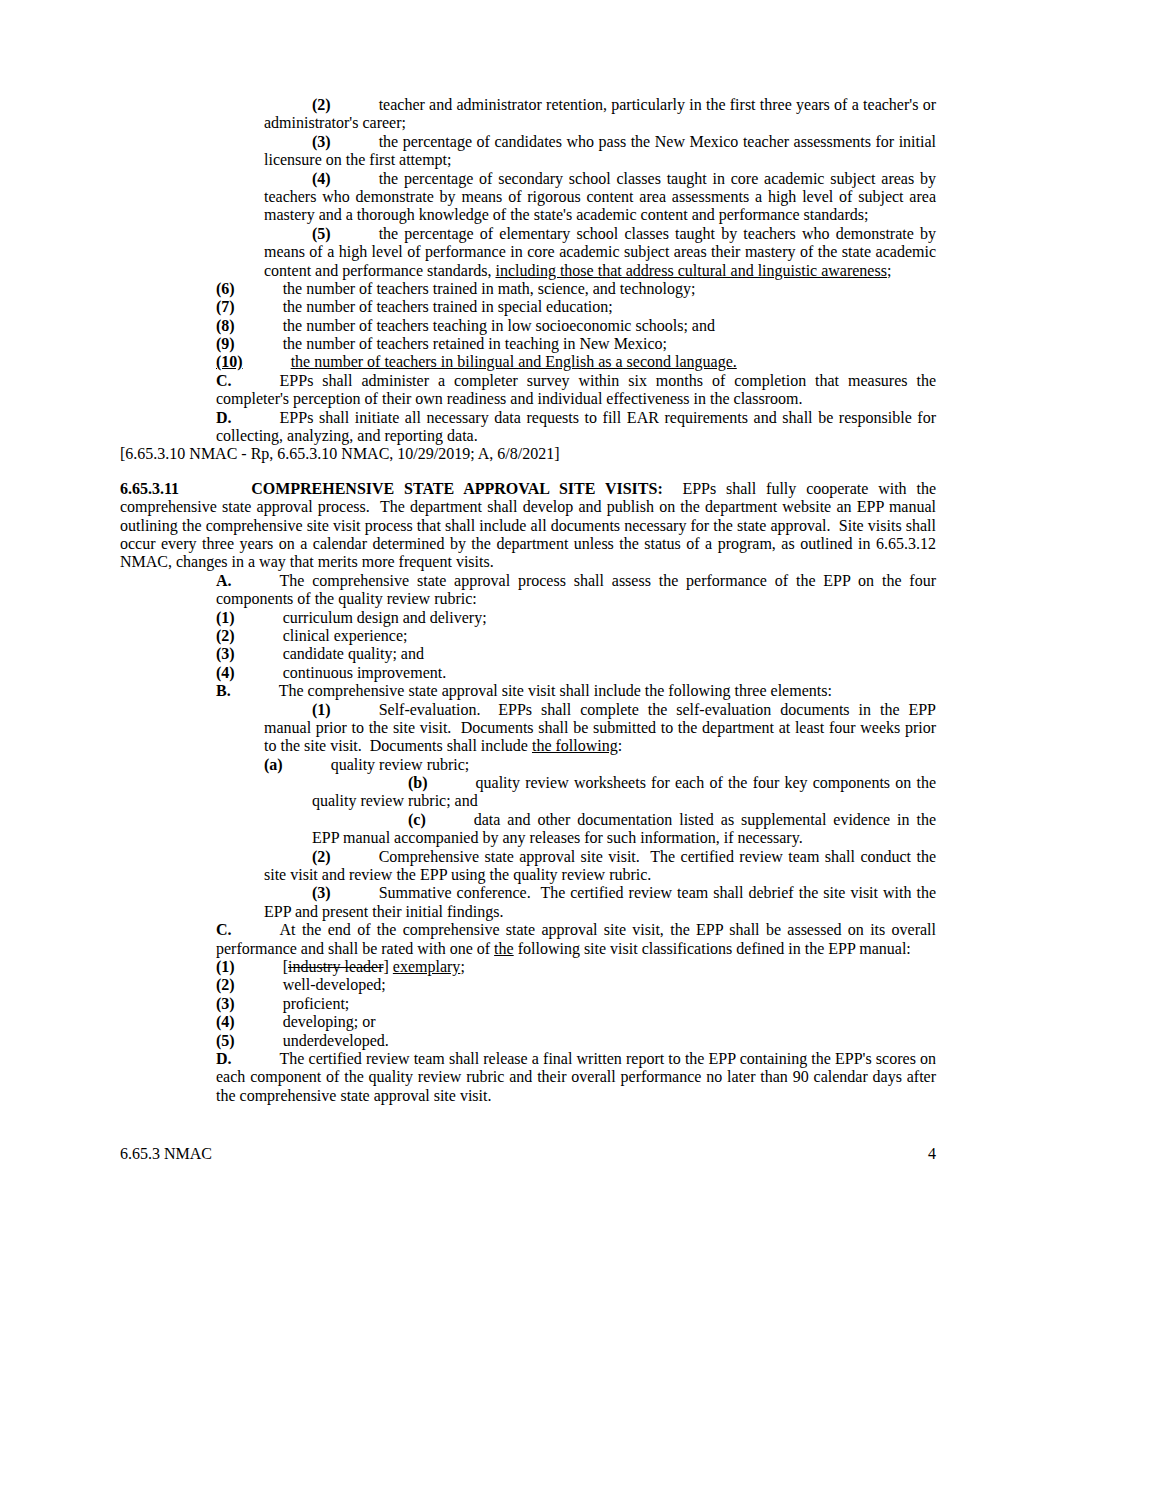(2) teacher and administrator retention, particularly in the first three years of a teacher's or administrator's career;
(3) the percentage of candidates who pass the New Mexico teacher assessments for initial licensure on the first attempt;
(4) the percentage of secondary school classes taught in core academic subject areas by teachers who demonstrate by means of rigorous content area assessments a high level of subject area mastery and a thorough knowledge of the state's academic content and performance standards;
(5) the percentage of elementary school classes taught by teachers who demonstrate by means of a high level of performance in core academic subject areas their mastery of the state academic content and performance standards, including those that address cultural and linguistic awareness;
(6) the number of teachers trained in math, science, and technology;
(7) the number of teachers trained in special education;
(8) the number of teachers teaching in low socioeconomic schools; and
(9) the number of teachers retained in teaching in New Mexico;
(10) the number of teachers in bilingual and English as a second language.
C. EPPs shall administer a completer survey within six months of completion that measures the completer's perception of their own readiness and individual effectiveness in the classroom.
D. EPPs shall initiate all necessary data requests to fill EAR requirements and shall be responsible for collecting, analyzing, and reporting data.
[6.65.3.10 NMAC - Rp, 6.65.3.10 NMAC, 10/29/2019; A, 6/8/2021]
6.65.3.11 COMPREHENSIVE STATE APPROVAL SITE VISITS: EPPs shall fully cooperate with the comprehensive state approval process. The department shall develop and publish on the department website an EPP manual outlining the comprehensive site visit process that shall include all documents necessary for the state approval. Site visits shall occur every three years on a calendar determined by the department unless the status of a program, as outlined in 6.65.3.12 NMAC, changes in a way that merits more frequent visits.
A. The comprehensive state approval process shall assess the performance of the EPP on the four components of the quality review rubric:
(1) curriculum design and delivery;
(2) clinical experience;
(3) candidate quality; and
(4) continuous improvement.
B. The comprehensive state approval site visit shall include the following three elements:
(1) Self-evaluation. EPPs shall complete the self-evaluation documents in the EPP manual prior to the site visit. Documents shall be submitted to the department at least four weeks prior to the site visit. Documents shall include the following:
(a) quality review rubric;
(b) quality review worksheets for each of the four key components on the quality review rubric; and
(c) data and other documentation listed as supplemental evidence in the EPP manual accompanied by any releases for such information, if necessary.
(2) Comprehensive state approval site visit. The certified review team shall conduct the site visit and review the EPP using the quality review rubric.
(3) Summative conference. The certified review team shall debrief the site visit with the EPP and present their initial findings.
C. At the end of the comprehensive state approval site visit, the EPP shall be assessed on its overall performance and shall be rated with one of the following site visit classifications defined in the EPP manual:
(1) [industry leader] exemplary;
(2) well-developed;
(3) proficient;
(4) developing; or
(5) underdeveloped.
D. The certified review team shall release a final written report to the EPP containing the EPP's scores on each component of the quality review rubric and their overall performance no later than 90 calendar days after the comprehensive state approval site visit.
6.65.3 NMAC 4